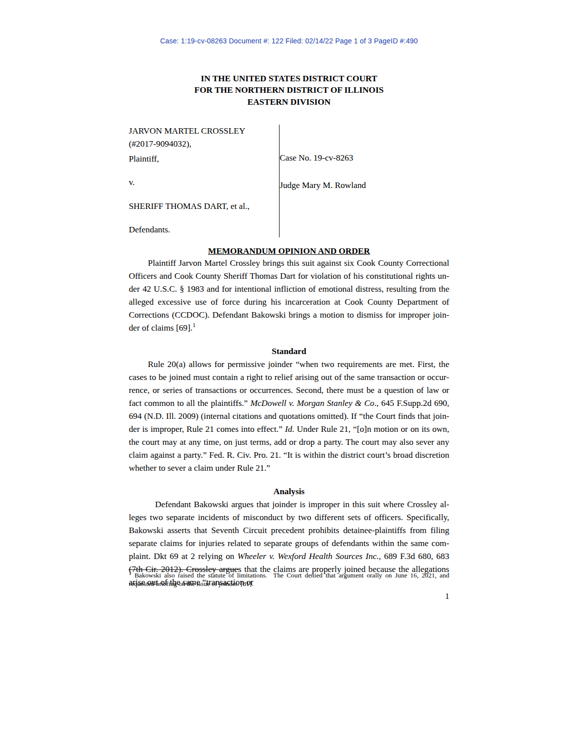Case: 1:19-cv-08263 Document #: 122 Filed: 02/14/22 Page 1 of 3 PageID #:490
IN THE UNITED STATES DISTRICT COURT
FOR THE NORTHERN DISTRICT OF ILLINOIS
EASTERN DIVISION
| JARVON MARTEL CROSSLEY (#2017-9094032), Plaintiff, v. SHERIFF THOMAS DART, et al., Defendants. | Case No. 19-cv-8263 Judge Mary M. Rowland |
MEMORANDUM OPINION AND ORDER
Plaintiff Jarvon Martel Crossley brings this suit against six Cook County Correctional Officers and Cook County Sheriff Thomas Dart for violation of his constitutional rights under 42 U.S.C. § 1983 and for intentional infliction of emotional distress, resulting from the alleged excessive use of force during his incarceration at Cook County Department of Corrections (CCDOC). Defendant Bakowski brings a motion to dismiss for improper joinder of claims [69].1
Standard
Rule 20(a) allows for permissive joinder “when two requirements are met. First, the cases to be joined must contain a right to relief arising out of the same transaction or occurrence, or series of transactions or occurrences. Second, there must be a question of law or fact common to all the plaintiffs.” McDowell v. Morgan Stanley & Co., 645 F.Supp.2d 690, 694 (N.D. Ill. 2009) (internal citations and quotations omitted). If “the Court finds that joinder is improper, Rule 21 comes into effect.” Id. Under Rule 21, “[o]n motion or on its own, the court may at any time, on just terms, add or drop a party. The court may also sever any claim against a party.” Fed. R. Civ. Pro. 21. “It is within the district court’s broad discretion whether to sever a claim under Rule 21.”
Analysis
Defendant Bakowski argues that joinder is improper in this suit where Crossley alleges two separate incidents of misconduct by two different sets of officers. Specifically, Bakowski asserts that Seventh Circuit precedent prohibits detainee-plaintiffs from filing separate claims for injuries related to separate groups of defendants within the same complaint. Dkt 69 at 2 relying on Wheeler v. Wexford Health Sources Inc., 689 F.3d 680, 683 (7th Cir. 2012). Crossley argues that the claims are properly joined because the allegations arise out of the same “transaction or
1 Bakowski also raised the statute of limitations. The Court denied that argument orally on June 16, 2021, and requested briefing on the issue of joinder. [81].
1